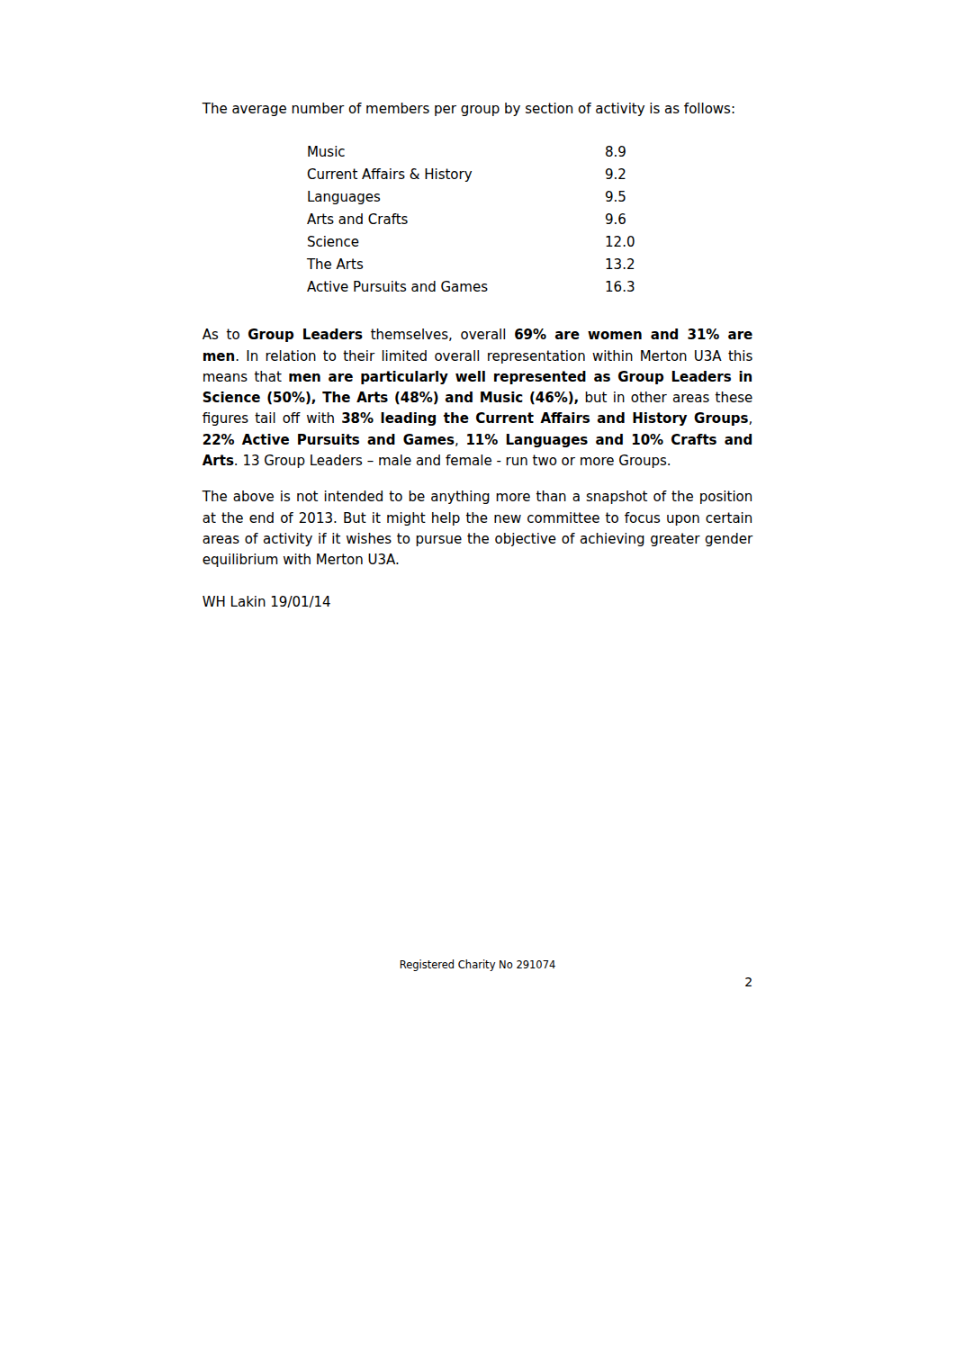The average number of members per group by section of activity is as follows:
| Music | 8.9 |
| Current Affairs & History | 9.2 |
| Languages | 9.5 |
| Arts and Crafts | 9.6 |
| Science | 12.0 |
| The Arts | 13.2 |
| Active Pursuits and Games | 16.3 |
As to Group Leaders themselves, overall 69% are women and 31% are men. In relation to their limited overall representation within Merton U3A this means that men are particularly well represented as Group Leaders in Science (50%), The Arts (48%) and Music (46%), but in other areas these figures tail off with 38% leading the Current Affairs and History Groups, 22% Active Pursuits and Games, 11% Languages and 10% Crafts and Arts. 13 Group Leaders – male and female - run two or more Groups.
The above is not intended to be anything more than a snapshot of the position at the end of 2013. But it might help the new committee to focus upon certain areas of activity if it wishes to pursue the objective of achieving greater gender equilibrium with Merton U3A.
WH Lakin 19/01/14
Registered Charity No 291074
2